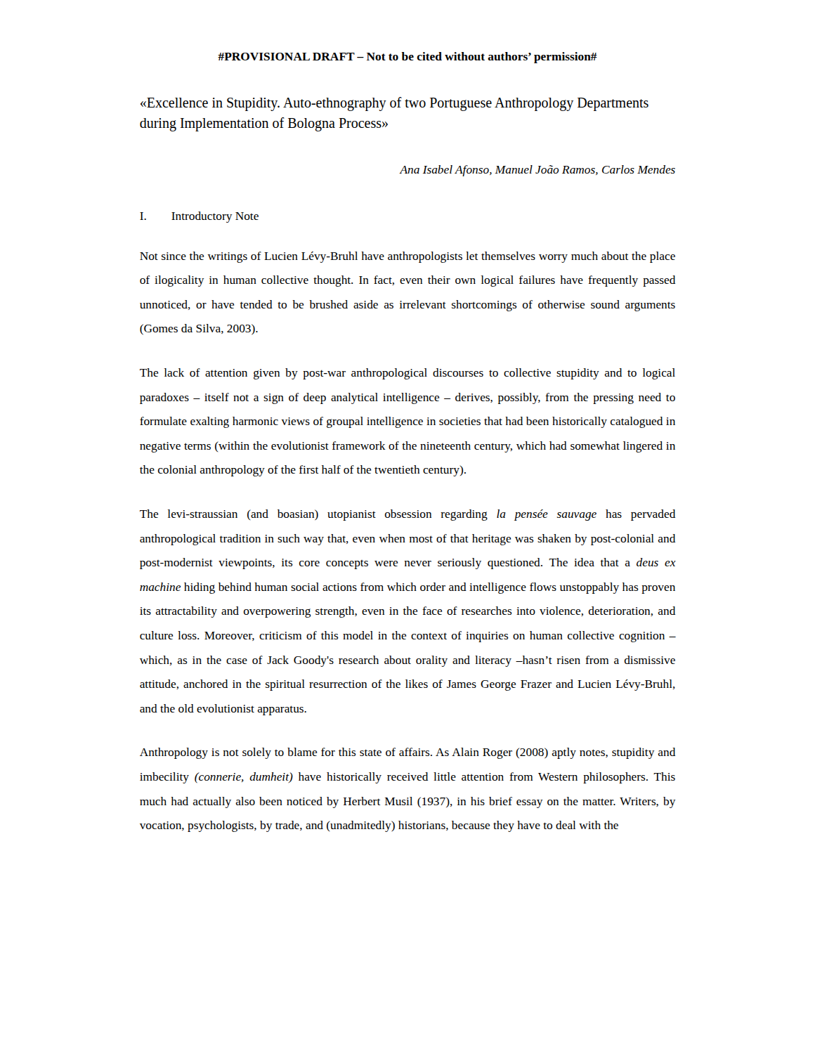#PROVISIONAL DRAFT – Not to be cited without authors’ permission#
«Excellence in Stupidity. Auto-ethnography of two Portuguese Anthropology Departments during Implementation of Bologna Process»
Ana Isabel Afonso, Manuel João Ramos, Carlos Mendes
I. Introductory Note
Not since the writings of Lucien Lévy-Bruhl have anthropologists let themselves worry much about the place of ilogicality in human collective thought. In fact, even their own logical failures have frequently passed unnoticed, or have tended to be brushed aside as irrelevant shortcomings of otherwise sound arguments (Gomes da Silva, 2003).
The lack of attention given by post-war anthropological discourses to collective stupidity and to logical paradoxes – itself not a sign of deep analytical intelligence – derives, possibly, from the pressing need to formulate exalting harmonic views of groupal intelligence in societies that had been historically catalogued in negative terms (within the evolutionist framework of the nineteenth century, which had somewhat lingered in the colonial anthropology of the first half of the twentieth century).
The levi-straussian (and boasian) utopianist obsession regarding la pensée sauvage has pervaded anthropological tradition in such way that, even when most of that heritage was shaken by post-colonial and post-modernist viewpoints, its core concepts were never seriously questioned. The idea that a deus ex machine hiding behind human social actions from which order and intelligence flows unstoppably has proven its attractability and overpowering strength, even in the face of researches into violence, deterioration, and culture loss. Moreover, criticism of this model in the context of inquiries on human collective cognition – which, as in the case of Jack Goody's research about orality and literacy –hasn’t risen from a dismissive attitude, anchored in the spiritual resurrection of the likes of James George Frazer and Lucien Lévy-Bruhl, and the old evolutionist apparatus.
Anthropology is not solely to blame for this state of affairs. As Alain Roger (2008) aptly notes, stupidity and imbecility (connerie, dumheit) have historically received little attention from Western philosophers. This much had actually also been noticed by Herbert Musil (1937), in his brief essay on the matter. Writers, by vocation, psychologists, by trade, and (unadmitedly) historians, because they have to deal with the